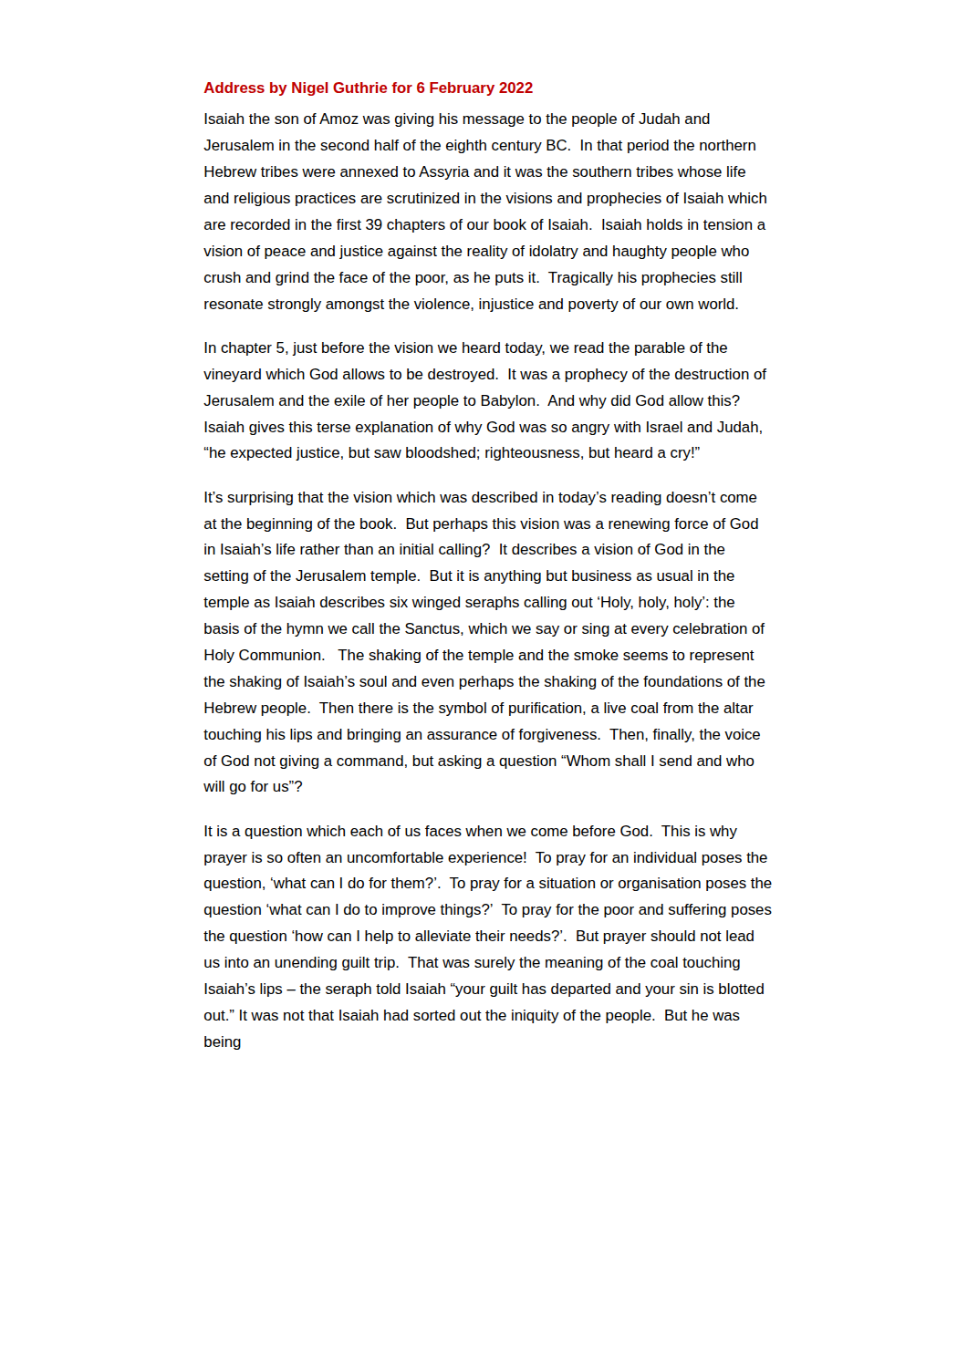Address by Nigel Guthrie for 6 February 2022
Isaiah the son of Amoz was giving his message to the people of Judah and Jerusalem in the second half of the eighth century BC. In that period the northern Hebrew tribes were annexed to Assyria and it was the southern tribes whose life and religious practices are scrutinized in the visions and prophecies of Isaiah which are recorded in the first 39 chapters of our book of Isaiah. Isaiah holds in tension a vision of peace and justice against the reality of idolatry and haughty people who crush and grind the face of the poor, as he puts it. Tragically his prophecies still resonate strongly amongst the violence, injustice and poverty of our own world.
In chapter 5, just before the vision we heard today, we read the parable of the vineyard which God allows to be destroyed. It was a prophecy of the destruction of Jerusalem and the exile of her people to Babylon. And why did God allow this? Isaiah gives this terse explanation of why God was so angry with Israel and Judah, “he expected justice, but saw bloodshed; righteousness, but heard a cry!”
It’s surprising that the vision which was described in today’s reading doesn’t come at the beginning of the book. But perhaps this vision was a renewing force of God in Isaiah’s life rather than an initial calling? It describes a vision of God in the setting of the Jerusalem temple. But it is anything but business as usual in the temple as Isaiah describes six winged seraphs calling out ‘Holy, holy, holy’: the basis of the hymn we call the Sanctus, which we say or sing at every celebration of Holy Communion. The shaking of the temple and the smoke seems to represent the shaking of Isaiah’s soul and even perhaps the shaking of the foundations of the Hebrew people. Then there is the symbol of purification, a live coal from the altar touching his lips and bringing an assurance of forgiveness. Then, finally, the voice of God not giving a command, but asking a question “Whom shall I send and who will go for us”?
It is a question which each of us faces when we come before God. This is why prayer is so often an uncomfortable experience! To pray for an individual poses the question, ‘what can I do for them?’. To pray for a situation or organisation poses the question ‘what can I do to improve things?’ To pray for the poor and suffering poses the question ‘how can I help to alleviate their needs?’. But prayer should not lead us into an unending guilt trip. That was surely the meaning of the coal touching Isaiah’s lips – the seraph told Isaiah “your guilt has departed and your sin is blotted out.” It was not that Isaiah had sorted out the iniquity of the people. But he was being